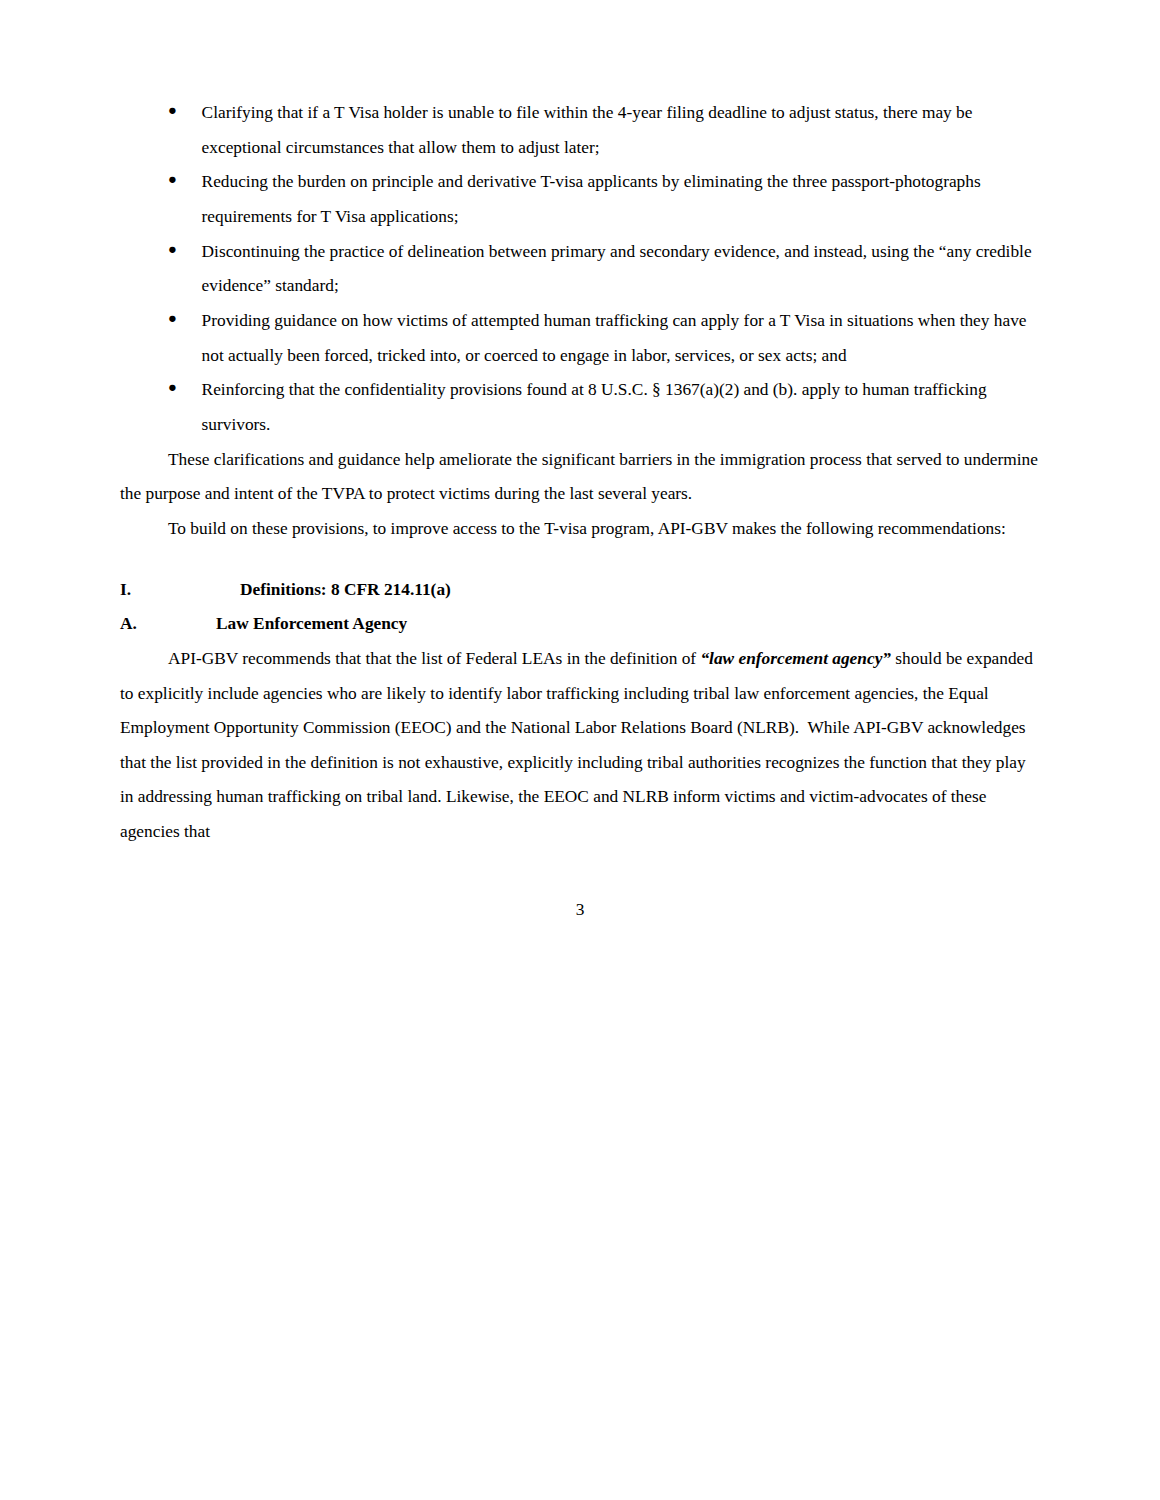Clarifying that if a T Visa holder is unable to file within the 4-year filing deadline to adjust status, there may be exceptional circumstances that allow them to adjust later;
Reducing the burden on principle and derivative T-visa applicants by eliminating the three passport-photographs requirements for T Visa applications;
Discontinuing the practice of delineation between primary and secondary evidence, and instead, using the “any credible evidence” standard;
Providing guidance on how victims of attempted human trafficking can apply for a T Visa in situations when they have not actually been forced, tricked into, or coerced to engage in labor, services, or sex acts; and
Reinforcing that the confidentiality provisions found at 8 U.S.C. § 1367(a)(2) and (b). apply to human trafficking survivors.
These clarifications and guidance help ameliorate the significant barriers in the immigration process that served to undermine the purpose and intent of the TVPA to protect victims during the last several years.
To build on these provisions, to improve access to the T-visa program, API-GBV makes the following recommendations:
I. Definitions: 8 CFR 214.11(a)
A. Law Enforcement Agency
API-GBV recommends that that the list of Federal LEAs in the definition of “law enforcement agency” should be expanded to explicitly include agencies who are likely to identify labor trafficking including tribal law enforcement agencies, the Equal Employment Opportunity Commission (EEOC) and the National Labor Relations Board (NLRB). While API-GBV acknowledges that the list provided in the definition is not exhaustive, explicitly including tribal authorities recognizes the function that they play in addressing human trafficking on tribal land. Likewise, the EEOC and NLRB inform victims and victim-advocates of these agencies that
3